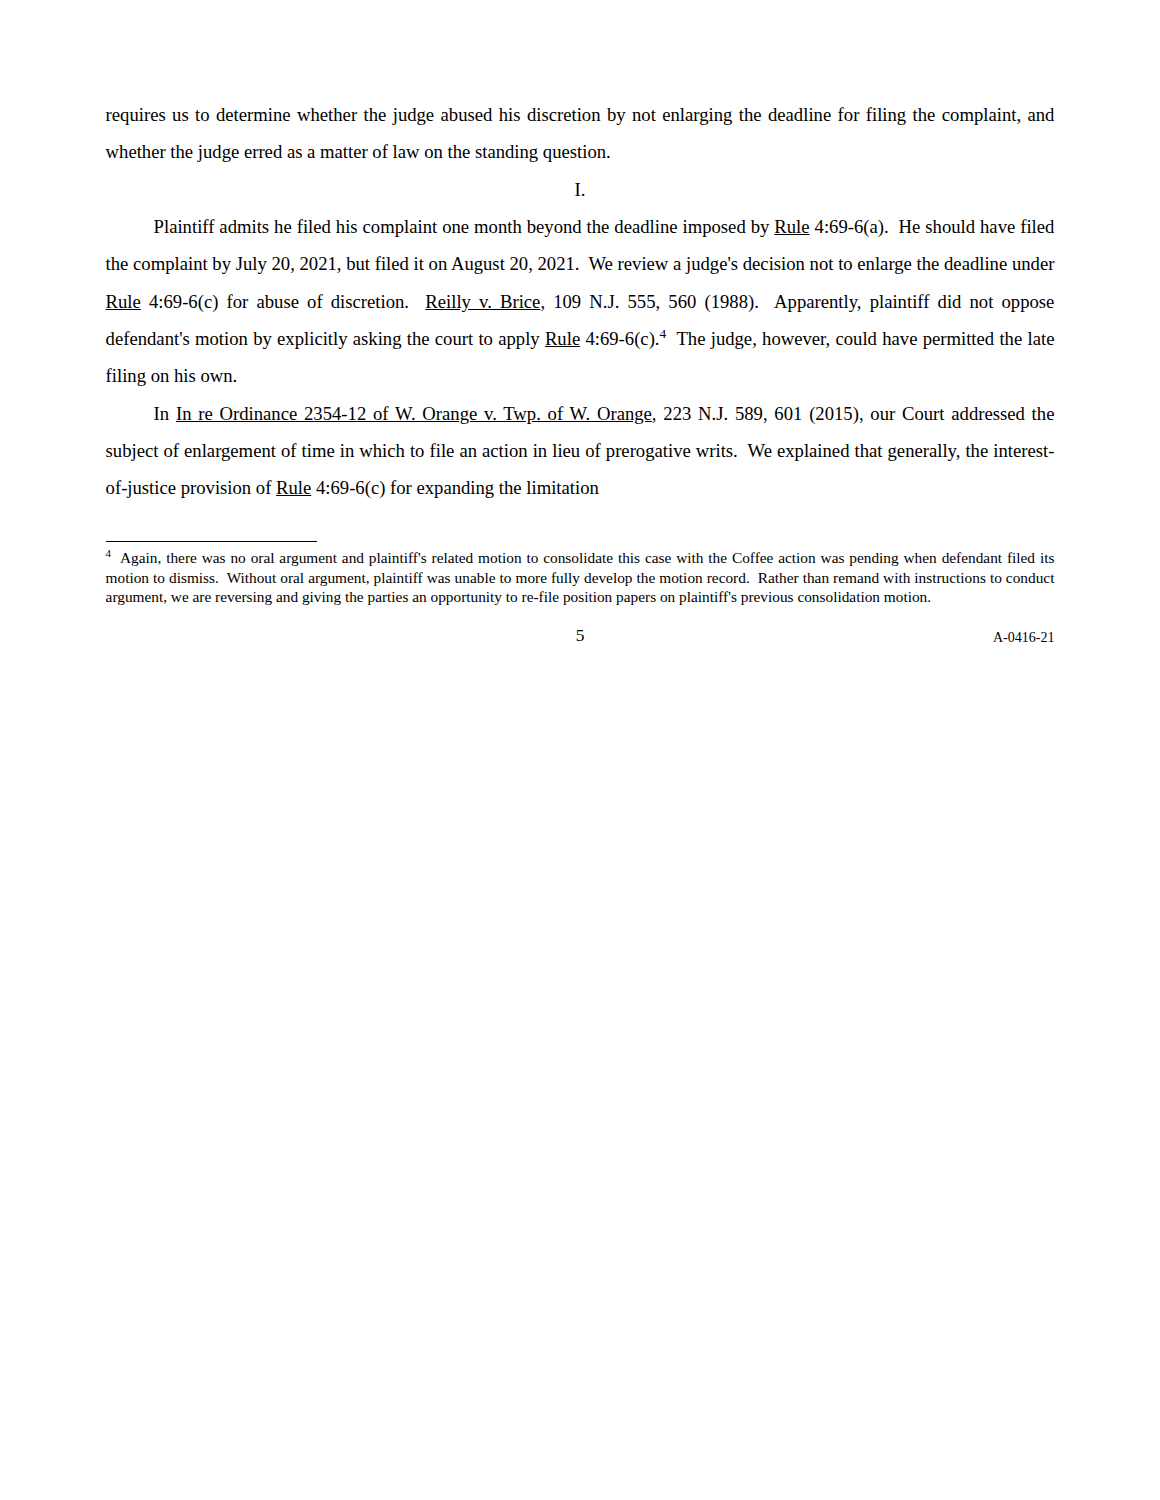requires us to determine whether the judge abused his discretion by not enlarging the deadline for filing the complaint, and whether the judge erred as a matter of law on the standing question.
I.
Plaintiff admits he filed his complaint one month beyond the deadline imposed by Rule 4:69-6(a). He should have filed the complaint by July 20, 2021, but filed it on August 20, 2021. We review a judge's decision not to enlarge the deadline under Rule 4:69-6(c) for abuse of discretion. Reilly v. Brice, 109 N.J. 555, 560 (1988). Apparently, plaintiff did not oppose defendant's motion by explicitly asking the court to apply Rule 4:69-6(c).4 The judge, however, could have permitted the late filing on his own.
In In re Ordinance 2354-12 of W. Orange v. Twp. of W. Orange, 223 N.J. 589, 601 (2015), our Court addressed the subject of enlargement of time in which to file an action in lieu of prerogative writs. We explained that generally, the interest-of-justice provision of Rule 4:69-6(c) for expanding the limitation
4 Again, there was no oral argument and plaintiff's related motion to consolidate this case with the Coffee action was pending when defendant filed its motion to dismiss. Without oral argument, plaintiff was unable to more fully develop the motion record. Rather than remand with instructions to conduct argument, we are reversing and giving the parties an opportunity to re-file position papers on plaintiff's previous consolidation motion.
5
A-0416-21